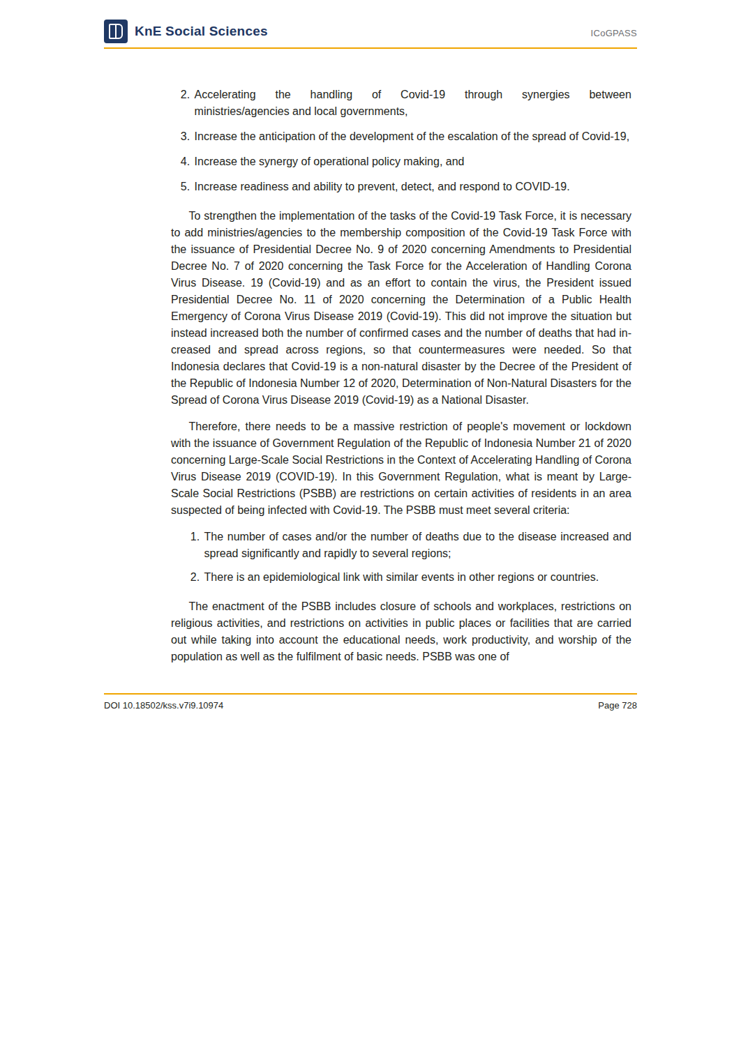KnE Social Sciences
ICoGPASS
2. Accelerating the handling of Covid-19 through synergies between ministries/agencies and local governments,
3. Increase the anticipation of the development of the escalation of the spread of Covid-19,
4. Increase the synergy of operational policy making, and
5. Increase readiness and ability to prevent, detect, and respond to COVID-19.
To strengthen the implementation of the tasks of the Covid-19 Task Force, it is necessary to add ministries/agencies to the membership composition of the Covid-19 Task Force with the issuance of Presidential Decree No. 9 of 2020 concerning Amendments to Presidential Decree No. 7 of 2020 concerning the Task Force for the Acceleration of Handling Corona Virus Disease. 19 (Covid-19) and as an effort to contain the virus, the President issued Presidential Decree No. 11 of 2020 concerning the Determination of a Public Health Emergency of Corona Virus Disease 2019 (Covid-19). This did not improve the situation but instead increased both the number of confirmed cases and the number of deaths that had increased and spread across regions, so that countermeasures were needed. So that Indonesia declares that Covid-19 is a non-natural disaster by the Decree of the President of the Republic of Indonesia Number 12 of 2020, Determination of Non-Natural Disasters for the Spread of Corona Virus Disease 2019 (Covid-19) as a National Disaster.
Therefore, there needs to be a massive restriction of people's movement or lockdown with the issuance of Government Regulation of the Republic of Indonesia Number 21 of 2020 concerning Large-Scale Social Restrictions in the Context of Accelerating Handling of Corona Virus Disease 2019 (COVID-19). In this Government Regulation, what is meant by Large-Scale Social Restrictions (PSBB) are restrictions on certain activities of residents in an area suspected of being infected with Covid-19. The PSBB must meet several criteria:
1. The number of cases and/or the number of deaths due to the disease increased and spread significantly and rapidly to several regions;
2. There is an epidemiological link with similar events in other regions or countries.
The enactment of the PSBB includes closure of schools and workplaces, restrictions on religious activities, and restrictions on activities in public places or facilities that are carried out while taking into account the educational needs, work productivity, and worship of the population as well as the fulfilment of basic needs. PSBB was one of
DOI 10.18502/kss.v7i9.10974
Page 728